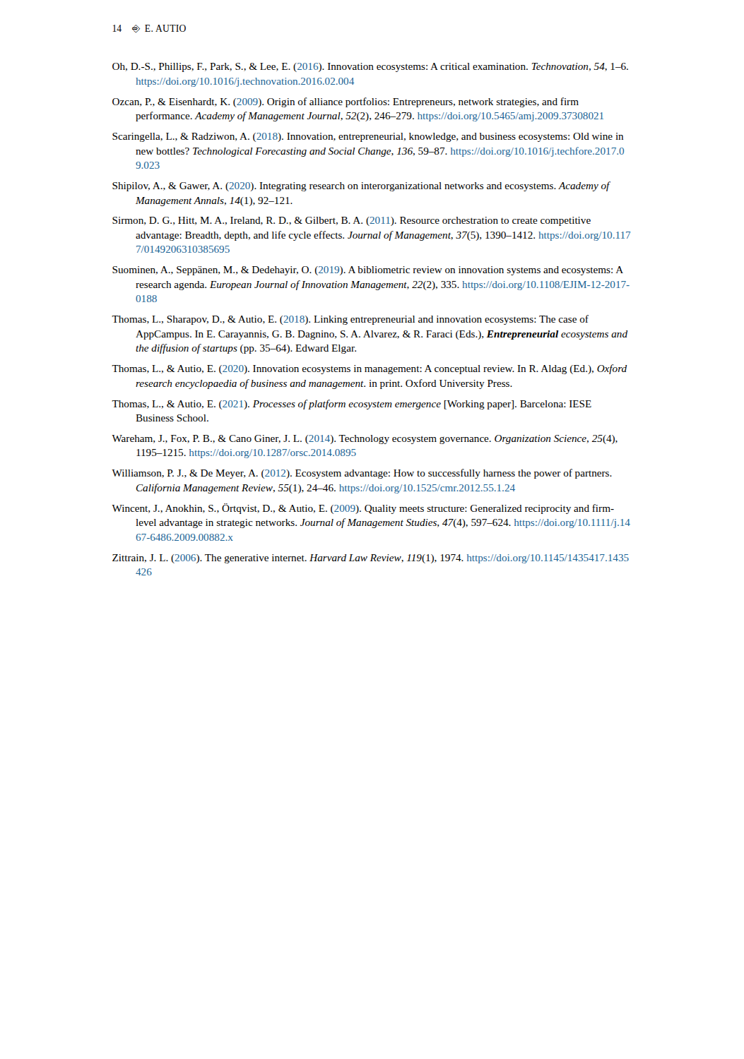14⎆E. AUTIO
Oh, D.-S., Phillips, F., Park, S., & Lee, E. (2016). Innovation ecosystems: A critical examination. Technovation, 54, 1–6. https://doi.org/10.1016/j.technovation.2016.02.004
Ozcan, P., & Eisenhardt, K. (2009). Origin of alliance portfolios: Entrepreneurs, network strategies, and firm performance. Academy of Management Journal, 52(2), 246–279. https://doi.org/10.5465/amj.2009.37308021
Scaringella, L., & Radziwon, A. (2018). Innovation, entrepreneurial, knowledge, and business ecosystems: Old wine in new bottles? Technological Forecasting and Social Change, 136, 59–87. https://doi.org/10.1016/j.techfore.2017.09.023
Shipilov, A., & Gawer, A. (2020). Integrating research on interorganizational networks and ecosystems. Academy of Management Annals, 14(1), 92–121.
Sirmon, D. G., Hitt, M. A., Ireland, R. D., & Gilbert, B. A. (2011). Resource orchestration to create competitive advantage: Breadth, depth, and life cycle effects. Journal of Management, 37(5), 1390–1412. https://doi.org/10.1177/0149206310385695
Suominen, A., Seppänen, M., & Dedehayir, O. (2019). A bibliometric review on innovation systems and ecosystems: A research agenda. European Journal of Innovation Management, 22(2), 335. https://doi.org/10.1108/EJIM-12-2017-0188
Thomas, L., Sharapov, D., & Autio, E. (2018). Linking entrepreneurial and innovation ecosystems: The case of AppCampus. In E. Carayannis, G. B. Dagnino, S. A. Alvarez, & R. Faraci (Eds.), Entrepreneurial ecosystems and the diffusion of startups (pp. 35–64). Edward Elgar.
Thomas, L., & Autio, E. (2020). Innovation ecosystems in management: A conceptual review. In R. Aldag (Ed.), Oxford research encyclopaedia of business and management. in print. Oxford University Press.
Thomas, L., & Autio, E. (2021). Processes of platform ecosystem emergence [Working paper]. Barcelona: IESE Business School.
Wareham, J., Fox, P. B., & Cano Giner, J. L. (2014). Technology ecosystem governance. Organization Science, 25(4), 1195–1215. https://doi.org/10.1287/orsc.2014.0895
Williamson, P. J., & De Meyer, A. (2012). Ecosystem advantage: How to successfully harness the power of partners. California Management Review, 55(1), 24–46. https://doi.org/10.1525/cmr.2012.55.1.24
Wincent, J., Anokhin, S., Örtqvist, D., & Autio, E. (2009). Quality meets structure: Generalized reciprocity and firm-level advantage in strategic networks. Journal of Management Studies, 47(4), 597–624. https://doi.org/10.1111/j.1467-6486.2009.00882.x
Zittrain, J. L. (2006). The generative internet. Harvard Law Review, 119(1), 1974. https://doi.org/10.1145/1435417.1435426